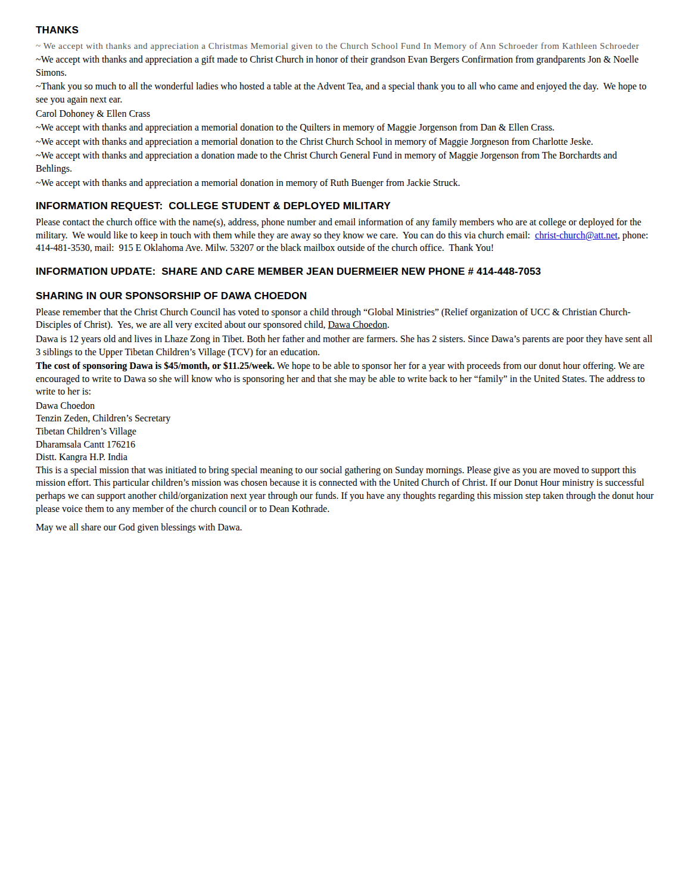THANKS
~ We accept with thanks and appreciation a Christmas Memorial given to the Church School Fund In Memory of Ann Schroeder from Kathleen Schroeder
~We accept with thanks and appreciation a gift made to Christ Church in honor of their grandson Evan Bergers Confirmation from grandparents Jon & Noelle Simons.
~Thank you so much to all the wonderful ladies who hosted a table at the Advent Tea, and a special thank you to all who came and enjoyed the day. We hope to see you again next ear.
Carol Dohoney & Ellen Crass
~We accept with thanks and appreciation a memorial donation to the Quilters in memory of Maggie Jorgenson from Dan & Ellen Crass.
~We accept with thanks and appreciation a memorial donation to the Christ Church School in memory of Maggie Jorgneson from Charlotte Jeske.
~We accept with thanks and appreciation a donation made to the Christ Church General Fund in memory of Maggie Jorgenson from The Borchardts and Behlings.
~We accept with thanks and appreciation a memorial donation in memory of Ruth Buenger from Jackie Struck.
INFORMATION REQUEST: COLLEGE STUDENT & DEPLOYED MILITARY
Please contact the church office with the name(s), address, phone number and email information of any family members who are at college or deployed for the military. We would like to keep in touch with them while they are away so they know we care. You can do this via church email: christ-church@att.net, phone: 414-481-3530, mail: 915 E Oklahoma Ave. Milw. 53207 or the black mailbox outside of the church office. Thank You!
INFORMATION UPDATE: SHARE AND CARE MEMBER JEAN DUERMEIER NEW PHONE # 414-448-7053
SHARING IN OUR SPONSORSHIP OF DAWA CHOEDON
Please remember that the Christ Church Council has voted to sponsor a child through “Global Ministries” (Relief organization of UCC & Christian Church-Disciples of Christ). Yes, we are all very excited about our sponsored child, Dawa Choedon.
Dawa is 12 years old and lives in Lhaze Zong in Tibet. Both her father and mother are farmers. She has 2 sisters. Since Dawa’s parents are poor they have sent all 3 siblings to the Upper Tibetan Children’s Village (TCV) for an education.
The cost of sponsoring Dawa is $45/month, or $11.25/week. We hope to be able to sponsor her for a year with proceeds from our donut hour offering. We are encouraged to write to Dawa so she will know who is sponsoring her and that she may be able to write back to her “family” in the United States. The address to write to her is:
Dawa Choedon
Tenzin Zeden, Children’s Secretary
Tibetan Children’s Village
Dharamsala Cantt 176216
Distt. Kangra H.P. India
This is a special mission that was initiated to bring special meaning to our social gathering on Sunday mornings. Please give as you are moved to support this mission effort. This particular children’s mission was chosen because it is connected with the United Church of Christ. If our Donut Hour ministry is successful perhaps we can support another child/organization next year through our funds. If you have any thoughts regarding this mission step taken through the donut hour please voice them to any member of the church council or to Dean Kothrade.
May we all share our God given blessings with Dawa.